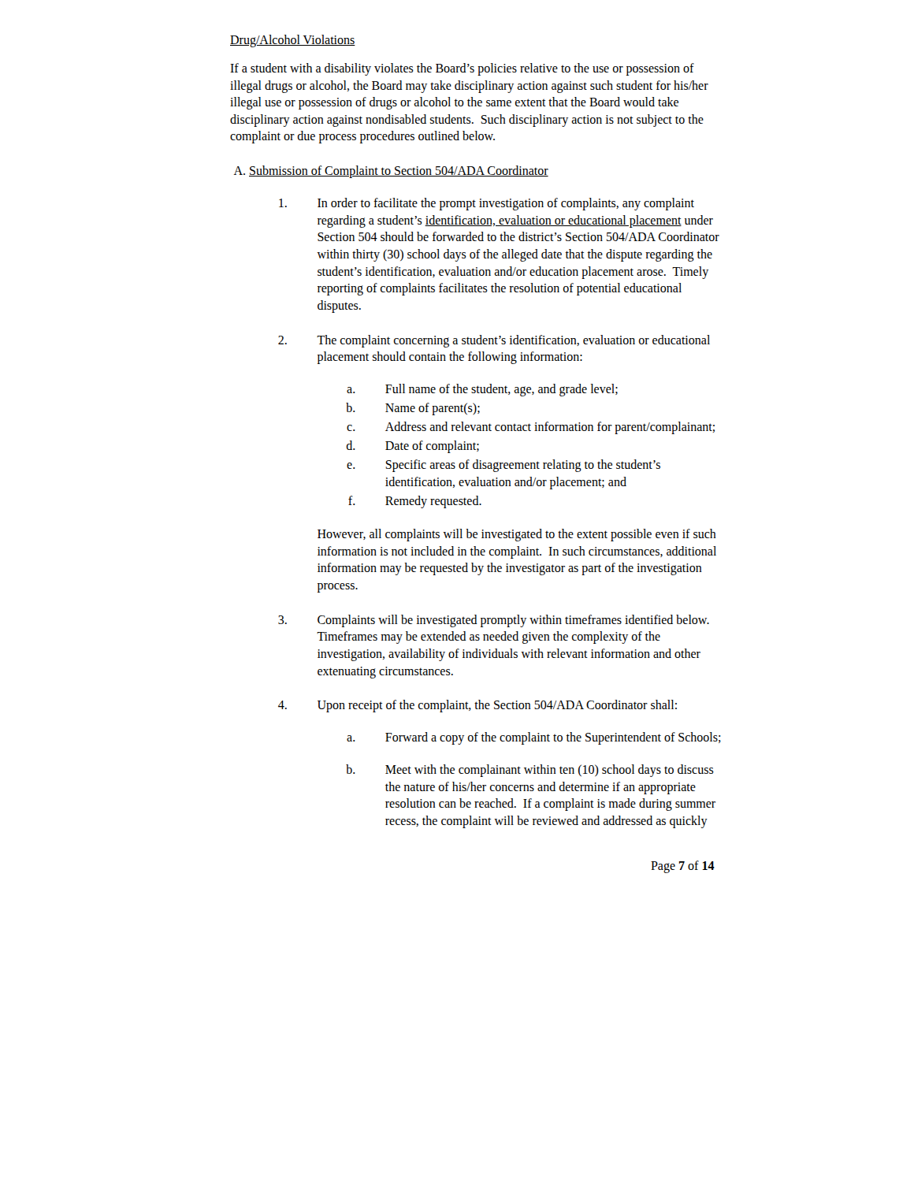Drug/Alcohol Violations
If a student with a disability violates the Board’s policies relative to the use or possession of illegal drugs or alcohol, the Board may take disciplinary action against such student for his/her illegal use or possession of drugs or alcohol to the same extent that the Board would take disciplinary action against nondisabled students. Such disciplinary action is not subject to the complaint or due process procedures outlined below.
Submission of Complaint to Section 504/ADA Coordinator
In order to facilitate the prompt investigation of complaints, any complaint regarding a student’s identification, evaluation or educational placement under Section 504 should be forwarded to the district’s Section 504/ADA Coordinator within thirty (30) school days of the alleged date that the dispute regarding the student’s identification, evaluation and/or education placement arose. Timely reporting of complaints facilitates the resolution of potential educational disputes.
The complaint concerning a student’s identification, evaluation or educational placement should contain the following information:
Full name of the student, age, and grade level;
Name of parent(s);
Address and relevant contact information for parent/complainant;
Date of complaint;
Specific areas of disagreement relating to the student’s identification, evaluation and/or placement; and
Remedy requested.
However, all complaints will be investigated to the extent possible even if such information is not included in the complaint. In such circumstances, additional information may be requested by the investigator as part of the investigation process.
Complaints will be investigated promptly within timeframes identified below. Timeframes may be extended as needed given the complexity of the investigation, availability of individuals with relevant information and other extenuating circumstances.
Upon receipt of the complaint, the Section 504/ADA Coordinator shall:
Forward a copy of the complaint to the Superintendent of Schools;
Meet with the complainant within ten (10) school days to discuss the nature of his/her concerns and determine if an appropriate resolution can be reached. If a complaint is made during summer recess, the complaint will be reviewed and addressed as quickly
Page 7 of 14